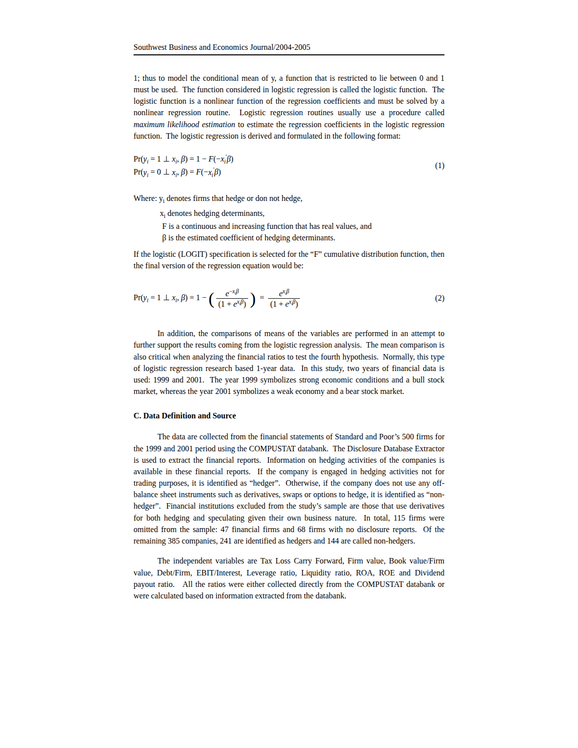Southwest Business and Economics Journal/2004-2005
1; thus to model the conditional mean of y, a function that is restricted to lie between 0 and 1 must be used. The function considered in logistic regression is called the logistic function. The logistic function is a nonlinear function of the regression coefficients and must be solved by a nonlinear regression routine. Logistic regression routines usually use a procedure called maximum likelihood estimation to estimate the regression coefficients in the logistic regression function. The logistic regression is derived and formulated in the following format:
(1)
Pr(yi = 1 ⊥ xi, β) = 1 − F(−xi'β)
Pr(yi = 0 ⊥ xi, β) = F(−xi'β)
Where: yi denotes firms that hedge or don not hedge,
xi denotes hedging determinants,
F is a continuous and increasing function that has real values, and
β is the estimated coefficient of hedging determinants.
If the logistic (LOGIT) specification is selected for the “F” cumulative distribution function, then the final version of the regression equation would be:
(2)
Pr(yi = 1 ⊥ xi, β) = 1 − ( e−xiβ (1 + exiβ) ) = exiβ (1 + exiβ)
In addition, the comparisons of means of the variables are performed in an attempt to further support the results coming from the logistic regression analysis. The mean comparison is also critical when analyzing the financial ratios to test the fourth hypothesis. Normally, this type of logistic regression research based 1-year data. In this study, two years of financial data is used: 1999 and 2001. The year 1999 symbolizes strong economic conditions and a bull stock market, whereas the year 2001 symbolizes a weak economy and a bear stock market.
C. Data Definition and Source
The data are collected from the financial statements of Standard and Poor’s 500 firms for the 1999 and 2001 period using the COMPUSTAT databank. The Disclosure Database Extractor is used to extract the financial reports. Information on hedging activities of the companies is available in these financial reports. If the company is engaged in hedging activities not for trading purposes, it is identified as “hedger”. Otherwise, if the company does not use any off-balance sheet instruments such as derivatives, swaps or options to hedge, it is identified as “non-hedger”. Financial institutions excluded from the study’s sample are those that use derivatives for both hedging and speculating given their own business nature. In total, 115 firms were omitted from the sample: 47 financial firms and 68 firms with no disclosure reports. Of the remaining 385 companies, 241 are identified as hedgers and 144 are called non-hedgers.
The independent variables are Tax Loss Carry Forward, Firm value, Book value/Firm value, Debt/Firm, EBIT/Interest, Leverage ratio, Liquidity ratio, ROA, ROE and Dividend payout ratio. All the ratios were either collected directly from the COMPUSTAT databank or were calculated based on information extracted from the databank.